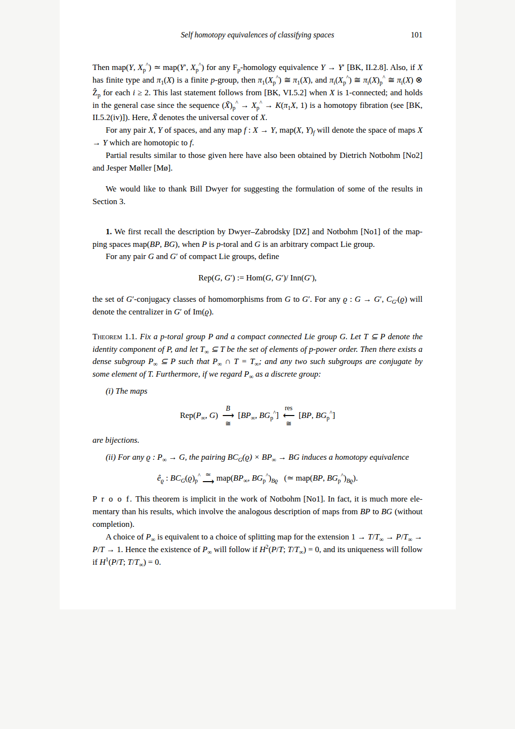Self homotopy equivalences of classifying spaces 101
Then map(Y, Xp^) ≃ map(Y′, Xp^) for any Fp-homology equivalence Y → Y′ [BK, II.2.8]. Also, if X has finite type and π1(X) is a finite p-group, then π1(Xp^) ≅ π1(X), and πi(Xp^) ≅ πi(X)p^ ≅ πi(X) ⊗ Ẑp for each i ≥ 2. This last statement follows from [BK, VI.5.2] when X is 1-connected; and holds in the general case since the sequence (X̃)p^ → Xp^ → K(π1X, 1) is a homotopy fibration (see [BK, II.5.2(iv)]). Here, X̃ denotes the universal cover of X.
For any pair X, Y of spaces, and any map f : X → Y, map(X, Y)f will denote the space of maps X → Y which are homotopic to f.
Partial results similar to those given here have also been obtained by Dietrich Notbohm [No2] and Jesper Møller [Mø].
We would like to thank Bill Dwyer for suggesting the formulation of some of the results in Section 3.
1. We first recall the description by Dwyer–Zabrodsky [DZ] and Notbohm [No1] of the mapping spaces map(BP, BG), when P is p-toral and G is an arbitrary compact Lie group.
For any pair G and G′ of compact Lie groups, define
Rep(G, G′) := Hom(G, G′)/ Inn(G′),
the set of G′-conjugacy classes of homomorphisms from G to G′. For any ϱ : G → G′, CG′(ϱ) will denote the centralizer in G′ of Im(ϱ).
Theorem 1.1. Fix a p-toral group P and a compact connected Lie group G. Let T ⊆ P denote the identity component of P, and let T∞ ⊆ T be the set of elements of p-power order. Then there exists a dense subgroup P∞ ⊆ P such that P∞ ∩ T = T∞; and any two such subgroups are conjugate by some element of T. Furthermore, if we regard P∞ as a discrete group:
(i) The maps
Rep(P∞, G) B⟶≅ [BP∞, BGp^] res⟵≅ [BP, BGp^]
are bijections.
(ii) For any ϱ : P∞ → G, the pairing BCG(ϱ) × BP∞ → BG induces a homotopy equivalence
êϱ : BCG(ϱ)p^ ≃⟶ map(BP∞, BGp^)Bϱ (≃ map(BP, BGp^)Bϱ).
P r o o f. This theorem is implicit in the work of Notbohm [No1]. In fact, it is much more elementary than his results, which involve the analogous description of maps from BP to BG (without completion).
A choice of P∞ is equivalent to a choice of splitting map for the extension 1 → T/T∞ → P/T∞ → P/T → 1. Hence the existence of P∞ will follow if H2(P/T; T/T∞) = 0, and its uniqueness will follow if H1(P/T; T/T∞) = 0.